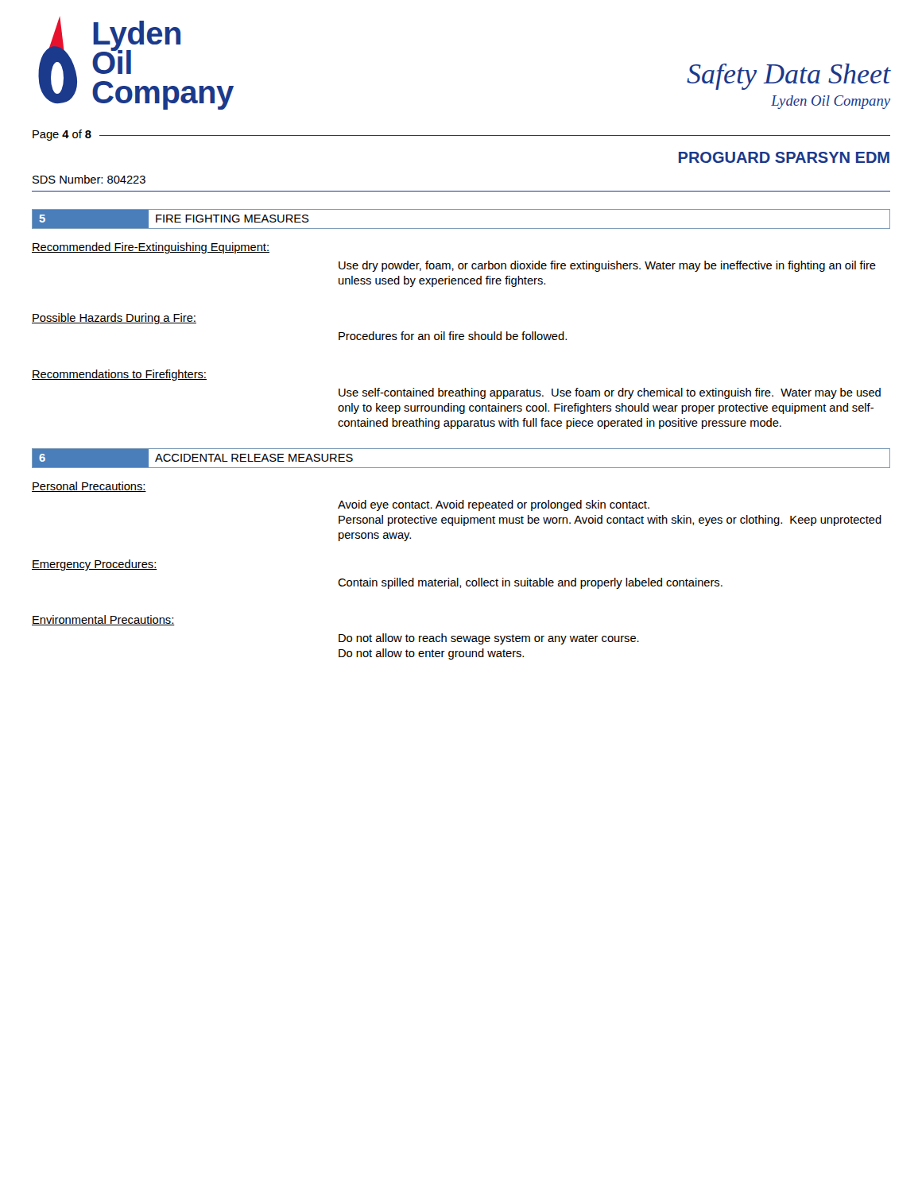Lyden
Oil
Company
Safety Data Sheet
Lyden Oil Company
Page 4 of 8
PROGUARD SPARSYN EDM
SDS Number: 804223
5
FIRE FIGHTING MEASURES
Recommended Fire-Extinguishing Equipment:
Use dry powder, foam, or carbon dioxide fire extinguishers. Water may be ineffective in fighting an oil fire unless used by experienced fire fighters.
Possible Hazards During a Fire:
Procedures for an oil fire should be followed.
Recommendations to Firefighters:
Use self-contained breathing apparatus. Use foam or dry chemical to extinguish fire. Water may be used only to keep surrounding containers cool. Firefighters should wear proper protective equipment and self-contained breathing apparatus with full face piece operated in positive pressure mode.
6
ACCIDENTAL RELEASE MEASURES
Personal Precautions:
Avoid eye contact. Avoid repeated or prolonged skin contact.
Personal protective equipment must be worn. Avoid contact with skin, eyes or clothing. Keep unprotected persons away.
Emergency Procedures:
Contain spilled material, collect in suitable and properly labeled containers.
Environmental Precautions:
Do not allow to reach sewage system or any water course.
Do not allow to enter ground waters.